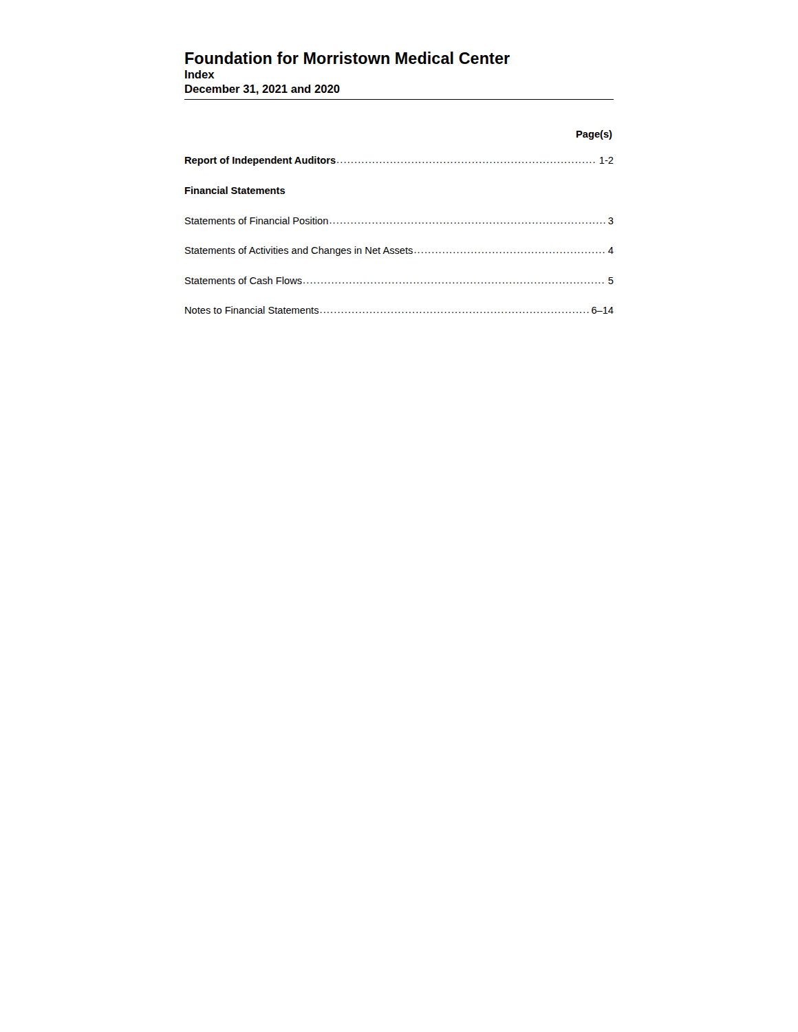Foundation for Morristown Medical Center
Index
December 31, 2021 and 2020
Page(s)
Report of Independent Auditors .................................................................................................................. 1-2
Financial Statements
Statements of Financial Position ................................................................................................................. 3
Statements of Activities and Changes in Net Assets ................................................................................ 4
Statements of Cash Flows ......................................................................................................... 5
Notes to Financial Statements ......................................................................................................... 6–14